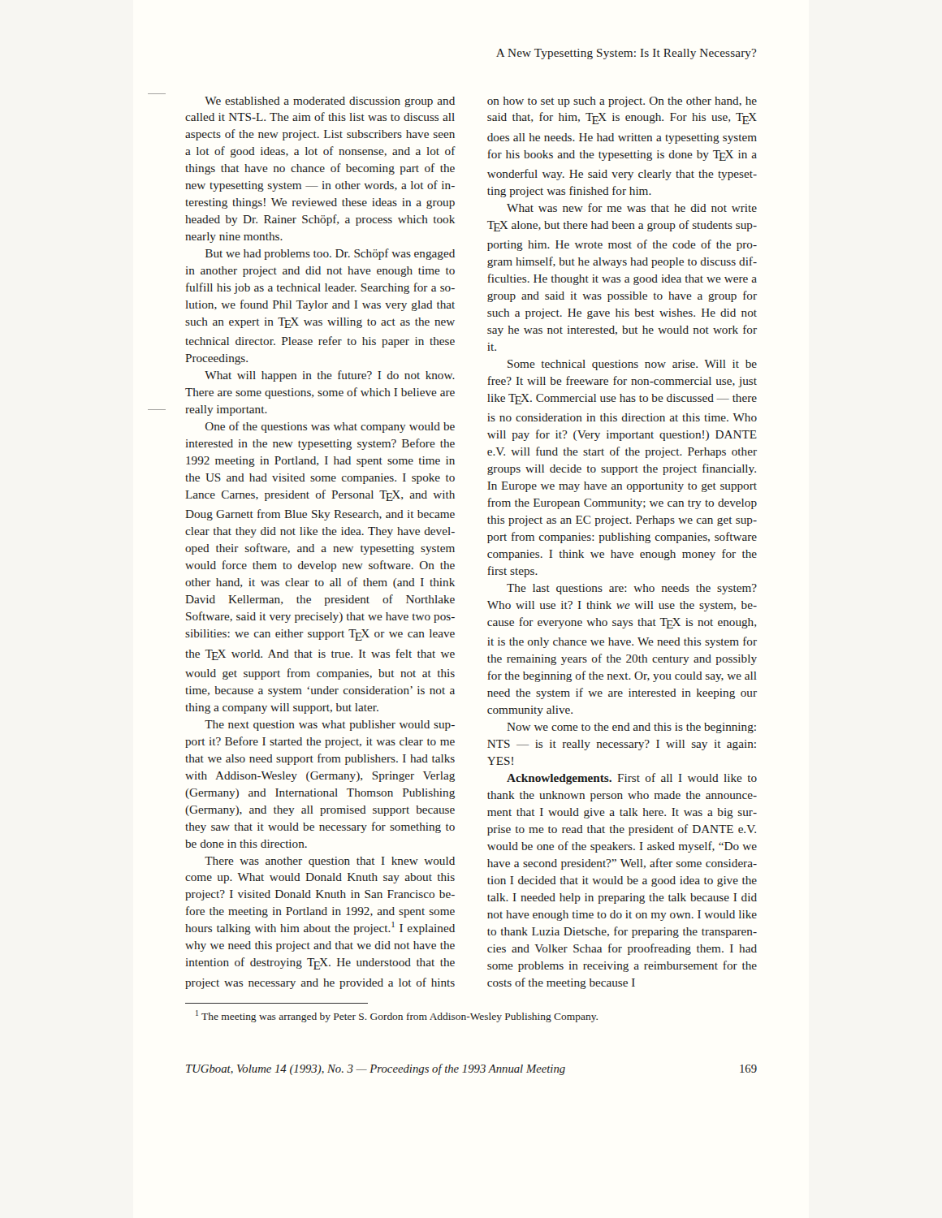A New Typesetting System: Is It Really Necessary?
We established a moderated discussion group and called it NTS-L. The aim of this list was to discuss all aspects of the new project. List subscribers have seen a lot of good ideas, a lot of nonsense, and a lot of things that have no chance of becoming part of the new typesetting system — in other words, a lot of interesting things! We reviewed these ideas in a group headed by Dr. Rainer Schöpf, a process which took nearly nine months.
But we had problems too. Dr. Schöpf was engaged in another project and did not have enough time to fulfill his job as a technical leader. Searching for a solution, we found Phil Taylor and I was very glad that such an expert in TEX was willing to act as the new technical director. Please refer to his paper in these Proceedings.
What will happen in the future? I do not know. There are some questions, some of which I believe are really important.
One of the questions was what company would be interested in the new typesetting system? Before the 1992 meeting in Portland, I had spent some time in the US and had visited some companies. I spoke to Lance Carnes, president of Personal TEX, and with Doug Garnett from Blue Sky Research, and it became clear that they did not like the idea. They have developed their software, and a new typesetting system would force them to develop new software. On the other hand, it was clear to all of them (and I think David Kellerman, the president of Northlake Software, said it very precisely) that we have two possibilities: we can either support TEX or we can leave the TEX world. And that is true. It was felt that we would get support from companies, but not at this time, because a system ‘under consideration’ is not a thing a company will support, but later.
The next question was what publisher would support it? Before I started the project, it was clear to me that we also need support from publishers. I had talks with Addison-Wesley (Germany), Springer Verlag (Germany) and International Thomson Publishing (Germany), and they all promised support because they saw that it would be necessary for something to be done in this direction.
There was another question that I knew would come up. What would Donald Knuth say about this project? I visited Donald Knuth in San Francisco before the meeting in Portland in 1992, and spent some hours talking with him about the project.1 I explained why we need this project and that we did not have the intention of destroying TEX. He understood that the project was necessary and he provided a lot of hints on how to set up such a project. On the other hand, he said that, for him, TEX is enough. For his use, TEX does all he needs. He had written a typesetting system for his books and the typesetting is done by TEX in a wonderful way. He said very clearly that the typesetting project was finished for him.
What was new for me was that he did not write TEX alone, but there had been a group of students supporting him. He wrote most of the code of the program himself, but he always had people to discuss difficulties. He thought it was a good idea that we were a group and said it was possible to have a group for such a project. He gave his best wishes. He did not say he was not interested, but he would not work for it.
Some technical questions now arise. Will it be free? It will be freeware for non-commercial use, just like TEX. Commercial use has to be discussed — there is no consideration in this direction at this time. Who will pay for it? (Very important question!) DANTE e.V. will fund the start of the project. Perhaps other groups will decide to support the project financially. In Europe we may have an opportunity to get support from the European Community; we can try to develop this project as an EC project. Perhaps we can get support from companies: publishing companies, software companies. I think we have enough money for the first steps.
The last questions are: who needs the system? Who will use it? I think we will use the system, because for everyone who says that TEX is not enough, it is the only chance we have. We need this system for the remaining years of the 20th century and possibly for the beginning of the next. Or, you could say, we all need the system if we are interested in keeping our community alive.
Now we come to the end and this is the beginning: NTS — is it really necessary? I will say it again: YES!
Acknowledgements. First of all I would like to thank the unknown person who made the announcement that I would give a talk here. It was a big surprise to me to read that the president of DANTE e.V. would be one of the speakers. I asked myself, “Do we have a second president?” Well, after some consideration I decided that it would be a good idea to give the talk. I needed help in preparing the talk because I did not have enough time to do it on my own. I would like to thank Luzia Dietsche, for preparing the transparencies and Volker Schaa for proofreading them. I had some problems in receiving a reimbursement for the costs of the meeting because I
1 The meeting was arranged by Peter S. Gordon from Addison-Wesley Publishing Company.
TUGboat, Volume 14 (1993), No. 3 — Proceedings of the 1993 Annual Meeting 169